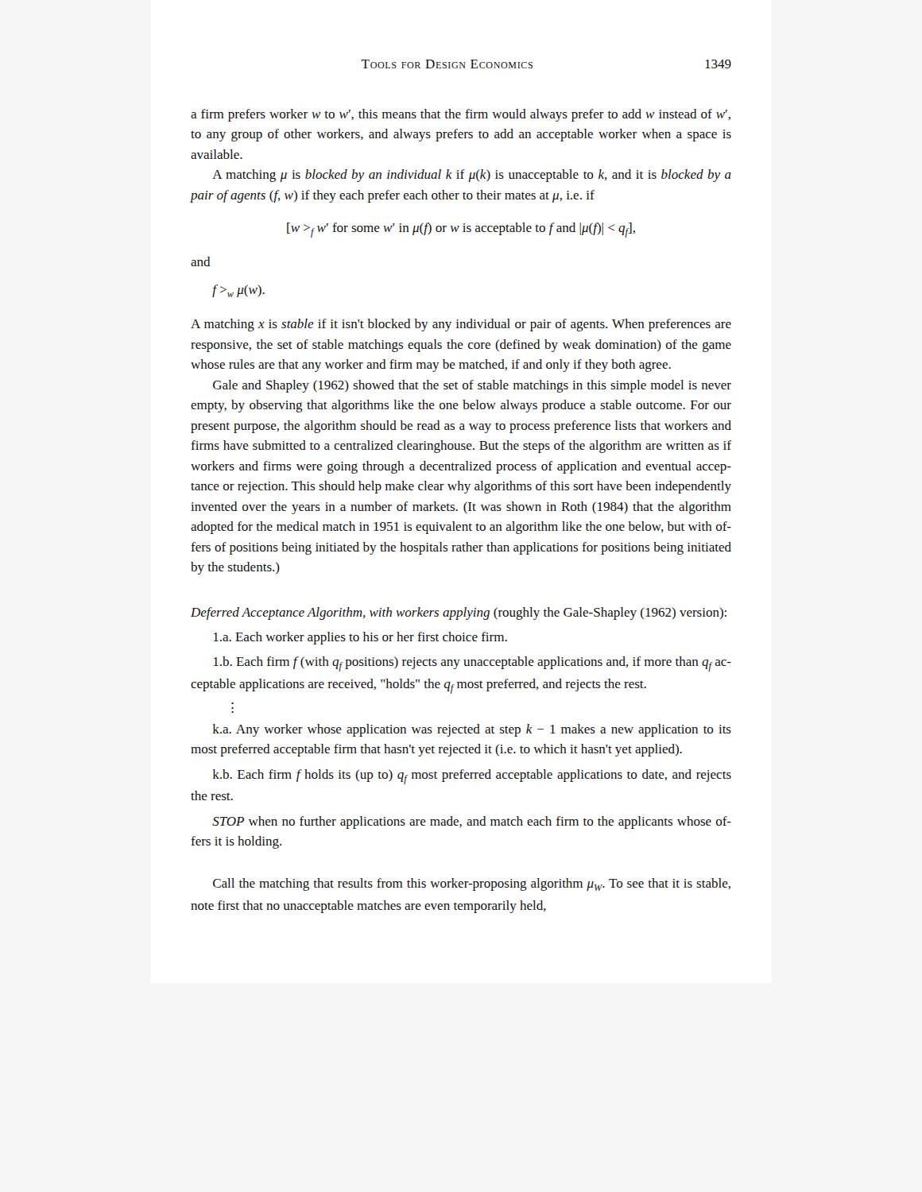Tools for Design Economics 1349
a firm prefers worker w to w′, this means that the firm would always prefer to add w instead of w′, to any group of other workers, and always prefers to add an acceptable worker when a space is available.
A matching μ is blocked by an individual k if μ(k) is unacceptable to k, and it is blocked by a pair of agents (f, w) if they each prefer each other to their mates at μ, i.e. if
[w >f w′ for some w′ in μ(f) or w is acceptable to f and |μ(f)| < qf],
and
f >w μ(w).
A matching x is stable if it isn't blocked by any individual or pair of agents. When preferences are responsive, the set of stable matchings equals the core (defined by weak domination) of the game whose rules are that any worker and firm may be matched, if and only if they both agree.
Gale and Shapley (1962) showed that the set of stable matchings in this simple model is never empty, by observing that algorithms like the one below always produce a stable outcome. For our present purpose, the algorithm should be read as a way to process preference lists that workers and firms have submitted to a centralized clearinghouse. But the steps of the algorithm are written as if workers and firms were going through a decentralized process of application and eventual acceptance or rejection. This should help make clear why algorithms of this sort have been independently invented over the years in a number of markets. (It was shown in Roth (1984) that the algorithm adopted for the medical match in 1951 is equivalent to an algorithm like the one below, but with offers of positions being initiated by the hospitals rather than applications for positions being initiated by the students.)
Deferred Acceptance Algorithm, with workers applying (roughly the Gale-Shapley (1962) version):
1.a. Each worker applies to his or her first choice firm.
1.b. Each firm f (with qf positions) rejects any unacceptable applications and, if more than qf acceptable applications are received, "holds" the qf most preferred, and rejects the rest.
⋮
k.a. Any worker whose application was rejected at step k − 1 makes a new application to its most preferred acceptable firm that hasn't yet rejected it (i.e. to which it hasn't yet applied).
k.b. Each firm f holds its (up to) qf most preferred acceptable applications to date, and rejects the rest.
STOP when no further applications are made, and match each firm to the applicants whose offers it is holding.
Call the matching that results from this worker-proposing algorithm μW. To see that it is stable, note first that no unacceptable matches are even temporarily held,